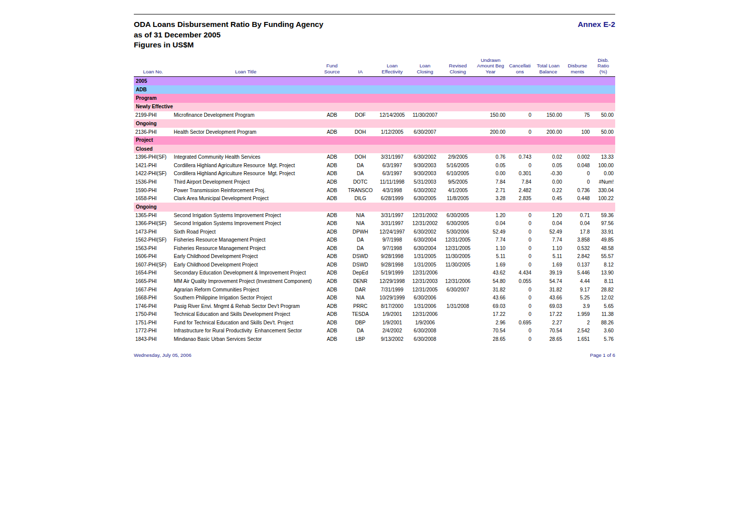ODA Loans Disbursement Ratio By Funding Agency
as of 31 December 2005
Figures in US$M
Annex E-2
| Loan No. | Loan Title | Fund Source | IA | Loan Effectivity | Loan Closing | Revised Closing | Undrawn Amount Beg Year | Cancellati ons | Total Loan Balance | Disburse ments | Disb. Ratio (%) |
| --- | --- | --- | --- | --- | --- | --- | --- | --- | --- | --- | --- |
| 2005 |
| ADB |
| Program |
| Newly Effective |
| 2199-PHI | Microfinance Development Program | ADB | DOF | 12/14/2005 | 11/30/2007 | | 150.00 | 0 | 150.00 | 75 | 50.00 |
| Ongoing |
| 2136-PHI | Health Sector Development Program | ADB | DOH | 1/12/2005 | 6/30/2007 | | 200.00 | 0 | 200.00 | 100 | 50.00 |
| Project |
| Closed |
| 1396-PHI(SF) | Integrated Community Health Services | ADB | DOH | 3/31/1997 | 6/30/2002 | 2/9/2005 | 0.76 | 0.743 | 0.02 | 0.002 | 13.33 |
| 1421-PHI | Cordillera Highland Agriculture Resource Mgt. Project | ADB | DA | 6/3/1997 | 9/30/2003 | 5/16/2005 | 0.05 | 0 | 0.05 | 0.048 | 100.00 |
| 1422-PHI(SF) | Cordillera Highland Agriculture Resource Mgt. Project | ADB | DA | 6/3/1997 | 9/30/2003 | 6/10/2005 | 0.00 | 0.301 | -0.30 | 0 | 0.00 |
| 1536-PHI | Third Airport Development Project | ADB | DOTC | 11/11/1998 | 5/31/2003 | 9/5/2005 | 7.84 | 7.84 | 0.00 | 0 | #Num! |
| 1590-PHI | Power Transmission Reinforcement Proj. | ADB | TRANSCO | 4/3/1998 | 6/30/2002 | 4/1/2005 | 2.71 | 2.482 | 0.22 | 0.736 | 330.04 |
| 1658-PHI | Clark Area Municipal Development Project | ADB | DILG | 6/28/1999 | 6/30/2005 | 11/8/2005 | 3.28 | 2.835 | 0.45 | 0.448 | 100.22 |
| Ongoing |
| 1365-PHI | Second Irrigation Systems Improvement Project | ADB | NIA | 3/31/1997 | 12/31/2002 | 6/30/2005 | 1.20 | 0 | 1.20 | 0.71 | 59.36 |
| 1366-PHI(SF) | Second Irrigation Systems Improvement Project | ADB | NIA | 3/31/1997 | 12/31/2002 | 6/30/2005 | 0.04 | 0 | 0.04 | 0.04 | 97.56 |
| 1473-PHI | Sixth Road Project | ADB | DPWH | 12/24/1997 | 6/30/2002 | 5/30/2006 | 52.49 | 0 | 52.49 | 17.8 | 33.91 |
| 1562-PHI(SF) | Fisheries Resource Management Project | ADB | DA | 9/7/1998 | 6/30/2004 | 12/31/2005 | 7.74 | 0 | 7.74 | 3.858 | 49.85 |
| 1563-PHI | Fisheries Resource Management Project | ADB | DA | 9/7/1998 | 6/30/2004 | 12/31/2005 | 1.10 | 0 | 1.10 | 0.532 | 48.58 |
| 1606-PHI | Early Childhood Development Project | ADB | DSWD | 9/28/1998 | 1/31/2005 | 11/30/2005 | 5.11 | 0 | 5.11 | 2.842 | 55.57 |
| 1607-PHI(SF) | Early Childhood Development Project | ADB | DSWD | 9/28/1998 | 1/31/2005 | 11/30/2005 | 1.69 | 0 | 1.69 | 0.137 | 8.12 |
| 1654-PHI | Secondary Education Development & Improvement Project | ADB | DepEd | 5/19/1999 | 12/31/2006 | | 43.62 | 4.434 | 39.19 | 5.446 | 13.90 |
| 1665-PHI | MM Air Quality Improvement Project (Investment Component) | ADB | DENR | 12/29/1998 | 12/31/2003 | 12/31/2006 | 54.80 | 0.055 | 54.74 | 4.44 | 8.11 |
| 1667-PHI | Agrarian Reform Communities Project | ADB | DAR | 7/31/1999 | 12/31/2005 | 6/30/2007 | 31.82 | 0 | 31.82 | 9.17 | 28.82 |
| 1668-PHI | Southern Philippine Irrigation Sector Project | ADB | NIA | 10/29/1999 | 6/30/2006 | | 43.66 | 0 | 43.66 | 5.25 | 12.02 |
| 1746-PHI | Pasig River Envi. Mngmt & Rehab Sector Dev't Program | ADB | PRRC | 8/17/2000 | 1/31/2006 | 1/31/2008 | 69.03 | 0 | 69.03 | 3.9 | 5.65 |
| 1750-PHI | Technical Education and Skills Development Project | ADB | TESDA | 1/9/2001 | 12/31/2006 | | 17.22 | 0 | 17.22 | 1.959 | 11.38 |
| 1751-PHI | Fund for Technical Education and Skills Dev't. Project | ADB | DBP | 1/9/2001 | 1/9/2006 | | 2.96 | 0.695 | 2.27 | 2 | 88.26 |
| 1772-PHI | Infrastructure for Rural Productivity Enhancement Sector | ADB | DA | 2/4/2002 | 6/30/2008 | | 70.54 | 0 | 70.54 | 2.542 | 3.60 |
| 1843-PHI | Mindanao Basic Urban Services Sector | ADB | LBP | 9/13/2002 | 6/30/2008 | | 28.65 | 0 | 28.65 | 1.651 | 5.76 |
Wednesday, July 05, 2006
Page 1 of 6